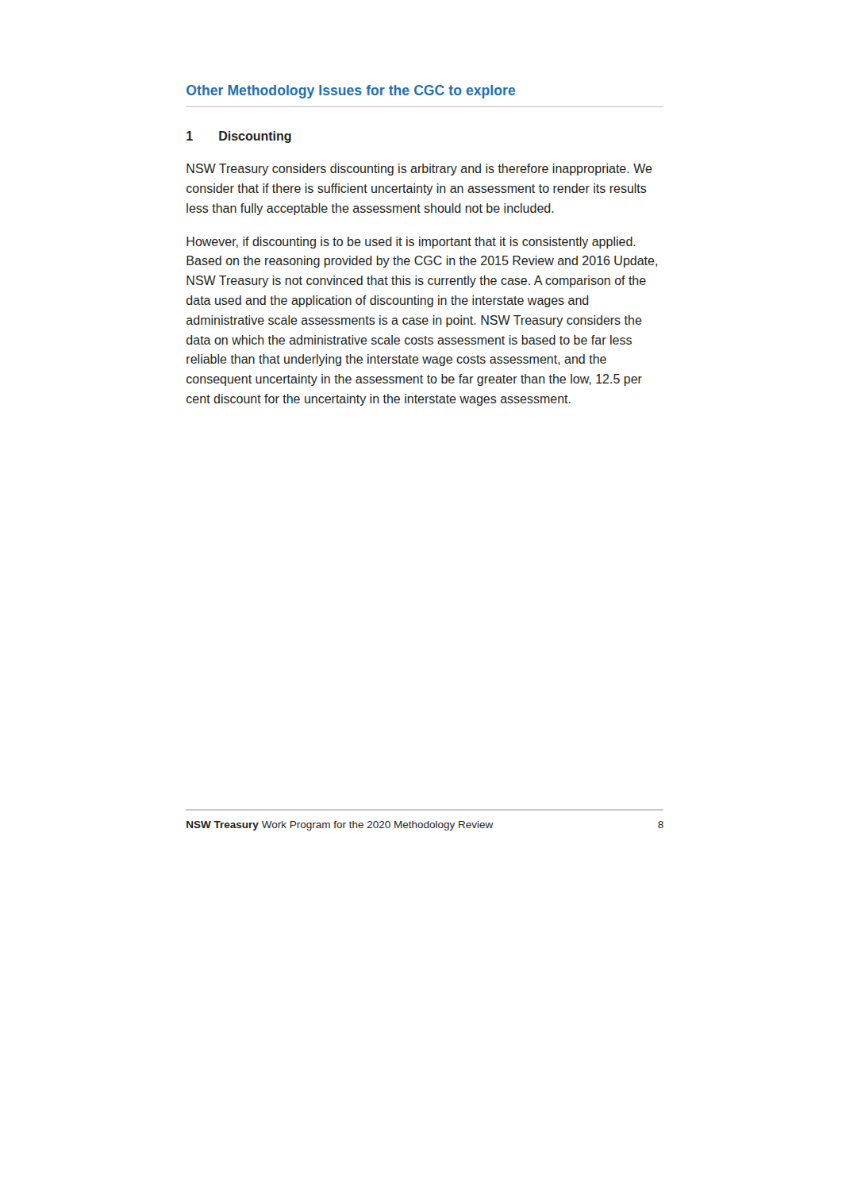Other Methodology Issues for the CGC to explore
1 Discounting
NSW Treasury considers discounting is arbitrary and is therefore inappropriate. We consider that if there is sufficient uncertainty in an assessment to render its results less than fully acceptable the assessment should not be included.
However, if discounting is to be used it is important that it is consistently applied. Based on the reasoning provided by the CGC in the 2015 Review and 2016 Update, NSW Treasury is not convinced that this is currently the case. A comparison of the data used and the application of discounting in the interstate wages and administrative scale assessments is a case in point. NSW Treasury considers the data on which the administrative scale costs assessment is based to be far less reliable than that underlying the interstate wage costs assessment, and the consequent uncertainty in the assessment to be far greater than the low, 12.5 per cent discount for the uncertainty in the interstate wages assessment.
NSW Treasury Work Program for the 2020 Methodology Review
8